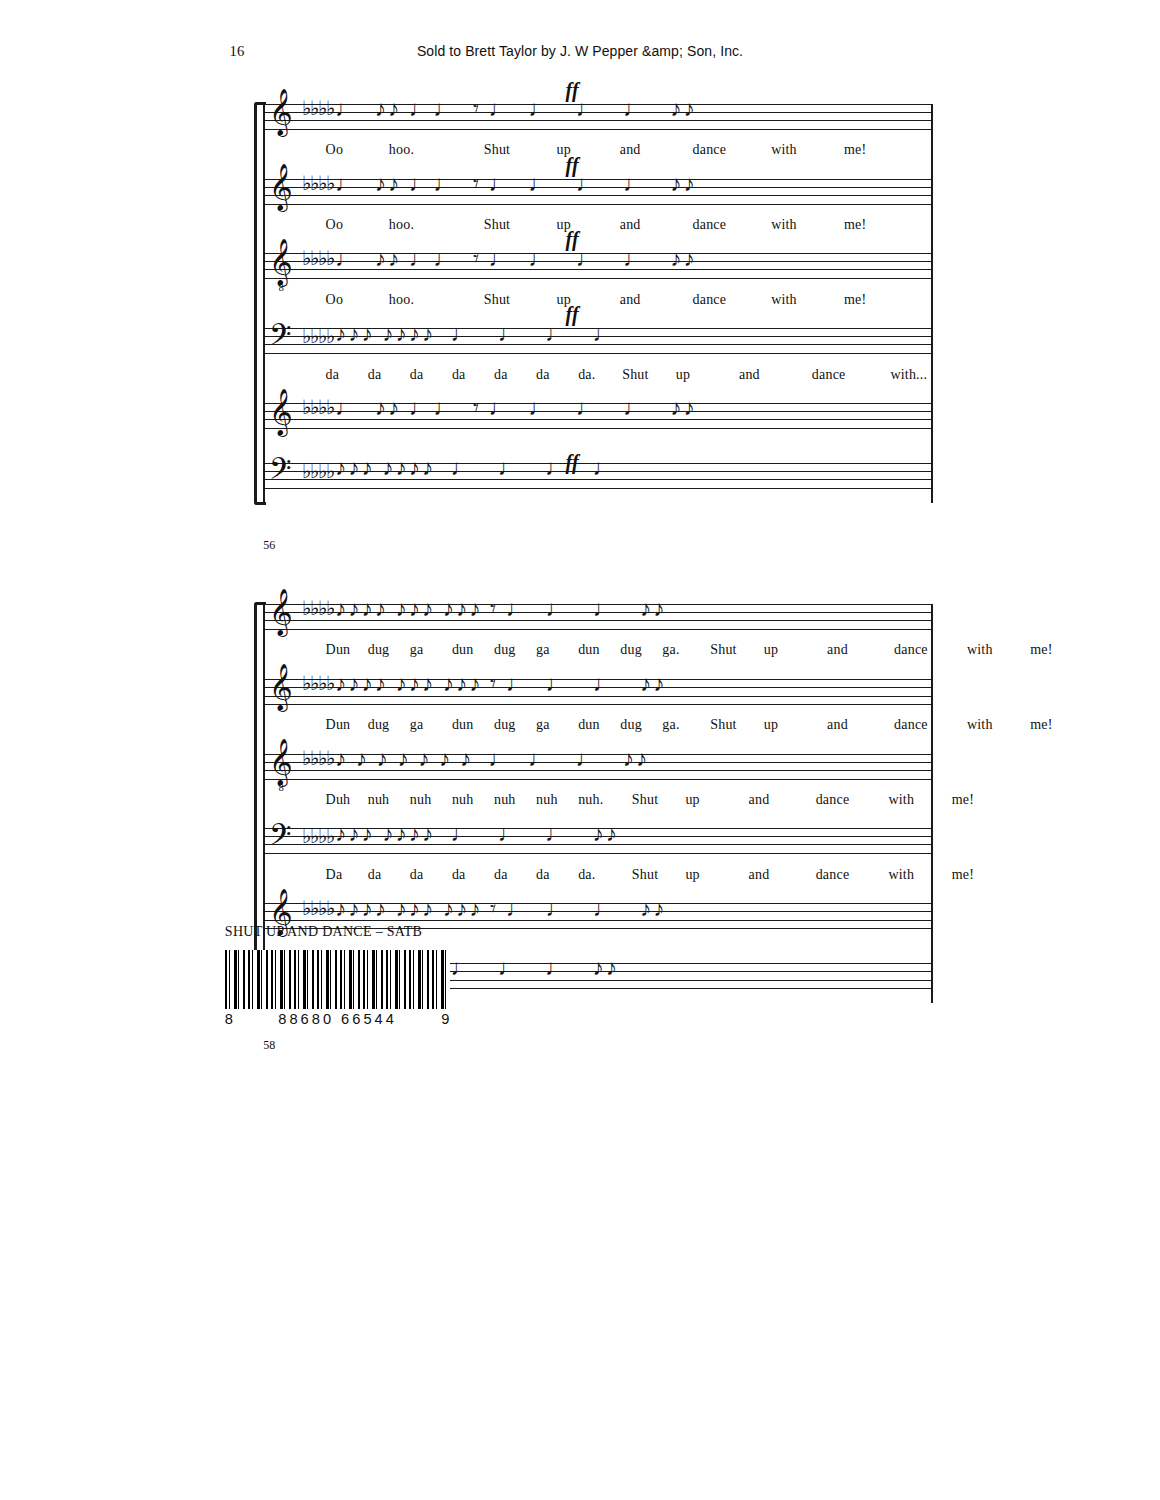16
Sold to Brett Taylor by J. W Pepper &amp; Son, Inc.
𝄞
♭♭♭♭
ff
♩ ♪♪ ♩♩ 𝄾 ♩ ♩ ♩ ♩ ♪♪
Oo hoo. Shut up and dance with me!
𝄞
♭♭♭♭
ff
♩ ♪♪ ♩♩ 𝄾 ♩ ♩ ♩ ♩ ♪♪
Oo hoo. Shut up and dance with me!
𝄞
8
♭♭♭♭
ff
♩ ♪♪ ♩♩ 𝄾 ♩ ♩ ♩ ♩ ♪♪
Oo hoo. Shut up and dance with me!
𝄢
♭♭♭♭
ff
♪♪♪ ♪♪♪♪ ♩ ♩ ♩ ♩
da da da da da da da. Shut up and dance with...
𝄞
♭♭♭♭
♩ ♪♪ ♩♩ 𝄾 ♩ ♩ ♩ ♩ ♪♪
𝄢
♭♭♭♭
ff
♪♪♪ ♪♪♪♪ ♩ ♩ ♩ ♩
56
𝄞
♭♭♭♭
♪♪♪♪ ♪♪♪ ♪♪♪ 𝄾 ♩ ♩ ♩ ♪♪
Dun dug ga dun dug ga dun dug ga. Shut up and dance with me!
𝄞
♭♭♭♭
♪♪♪♪ ♪♪♪ ♪♪♪ 𝄾 ♩ ♩ ♩ ♪♪
Dun dug ga dun dug ga dun dug ga. Shut up and dance with me!
𝄞
8
♭♭♭♭
♪ ♪ ♪ ♪ ♪ ♪ ♪ ♩ ♩ ♩ ♪♪
Duh nuh nuh nuh nuh nuh nuh. Shut up and dance with me!
𝄢
♭♭♭♭
♪♪♪ ♪♪♪♪ ♩ ♩ ♩ ♪♪
Da da da da da da da. Shut up and dance with me!
𝄞
♭♭♭♭
♪♪♪♪ ♪♪♪ ♪♪♪ 𝄾 ♩ ♩ ♩ ♪♪
𝄢
♭♭♭♭
♪♪♪ ♪♪♪♪ ♩ ♩ ♩ ♪♪
58
SHUT UP AND DANCE – SATB
8 88680 66544 9